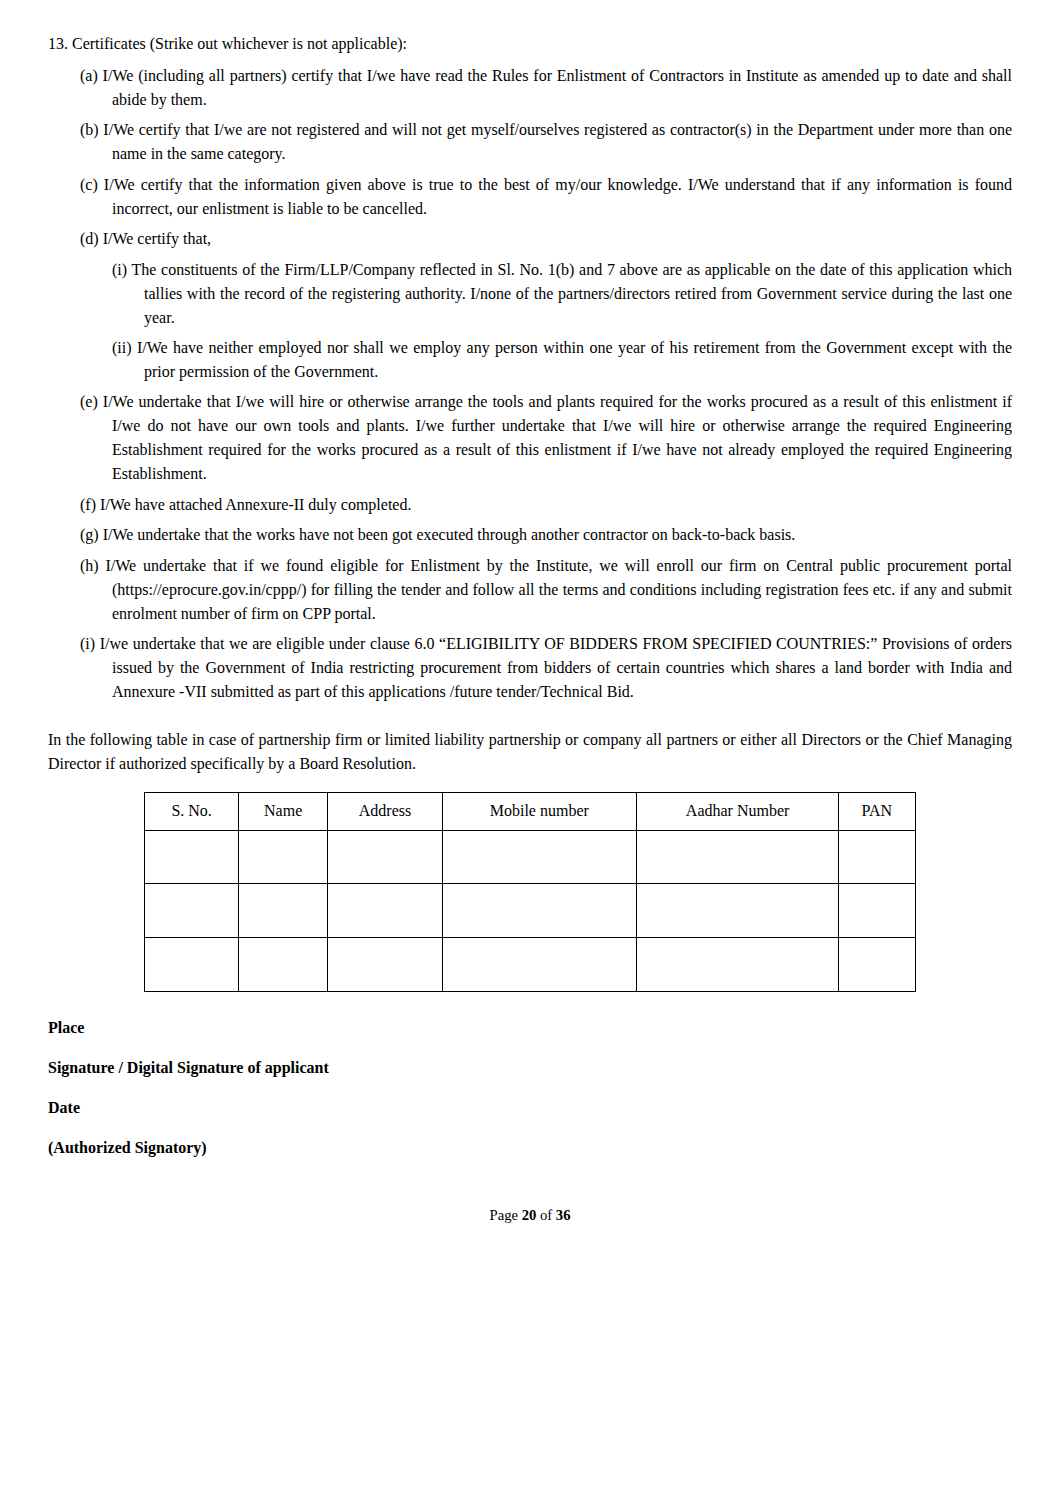13. Certificates (Strike out whichever is not applicable):
(a) I/We (including all partners) certify that I/we have read the Rules for Enlistment of Contractors in Institute as amended up to date and shall abide by them.
(b) I/We certify that I/we are not registered and will not get myself/ourselves registered as contractor(s) in the Department under more than one name in the same category.
(c) I/We certify that the information given above is true to the best of my/our knowledge. I/We understand that if any information is found incorrect, our enlistment is liable to be cancelled.
(d) I/We certify that,
(i) The constituents of the Firm/LLP/Company reflected in Sl. No. 1(b) and 7 above are as applicable on the date of this application which tallies with the record of the registering authority. I/none of the partners/directors retired from Government service during the last one year.
(ii) I/We have neither employed nor shall we employ any person within one year of his retirement from the Government except with the prior permission of the Government.
(e) I/We undertake that I/we will hire or otherwise arrange the tools and plants required for the works procured as a result of this enlistment if I/we do not have our own tools and plants. I/we further undertake that I/we will hire or otherwise arrange the required Engineering Establishment required for the works procured as a result of this enlistment if I/we have not already employed the required Engineering Establishment.
(f) I/We have attached Annexure-II duly completed.
(g) I/We undertake that the works have not been got executed through another contractor on back-to-back basis.
(h) I/We undertake that if we found eligible for Enlistment by the Institute, we will enroll our firm on Central public procurement portal (https://eprocure.gov.in/cppp/) for filling the tender and follow all the terms and conditions including registration fees etc. if any and submit enrolment number of firm on CPP portal.
(i) I/we undertake that we are eligible under clause 6.0 “ELIGIBILITY OF BIDDERS FROM SPECIFIED COUNTRIES:” Provisions of orders issued by the Government of India restricting procurement from bidders of certain countries which shares a land border with India and Annexure -VII submitted as part of this applications /future tender/Technical Bid.
In the following table in case of partnership firm or limited liability partnership or company all partners or either all Directors or the Chief Managing Director if authorized specifically by a Board Resolution.
| S. No. | Name | Address | Mobile number | Aadhar Number | PAN |
| --- | --- | --- | --- | --- | --- |
Place
Signature / Digital Signature of applicant
Date
(Authorized Signatory)
Page 20 of 36